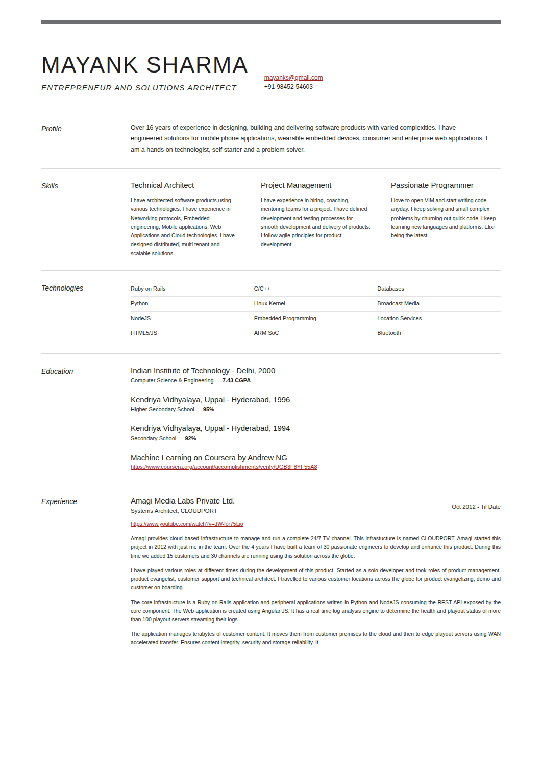MAYANK SHARMA
ENTREPRENEUR AND SOLUTIONS ARCHITECT
mayanks@gmail.com
+91-98452-54603
Profile
Over 16 years of experience in designing, building and delivering software products with varied complexities. I have engineered solutions for mobile phone applications, wearable embedded devices, consumer and enterprise web applications. I am a hands on technologist, self starter and a problem solver.
Skills
Technical Architect
I have architected software products using various technologies. I have experience in Networking protocols, Embedded engineering, Mobile applications, Web Applications and Cloud technologies. I have designed distributed, multi tenant and scalable solutions.
Project Management
I have experience in hiring, coaching, mentoring teams for a project. I have defined development and testing processes for smooth development and delivery of products. I follow agile principles for product development.
Passionate Programmer
I love to open VIM and start writing code anyday. I keep solving and small complex problems by churning out quick code. I keep learning new languages and platforms. Elixr being the latest.
Technologies
| Ruby on Rails | C/C++ | Databases |
| Python | Linux Kernel | Broadcast Media |
| NodeJS | Embedded Programming | Location Services |
| HTML5/JS | ARM SoC | Bluetooth |
Education
Indian Institute of Technology - Delhi, 2000
Computer Science & Engineering — 7.43 CGPA
Kendriya Vidhyalaya, Uppal - Hyderabad, 1996
Higher Secondary School — 95%
Kendriya Vidhyalaya, Uppal - Hyderabad, 1994
Secondary School — 92%
Machine Learning on Coursera by Andrew NG
https://www.coursera.org/account/accomplishments/verify/UGB3F8YF55A8
Experience
Amagi Media Labs Private Ltd.
Systems Architect, CLOUDPORT
Oct 2012 - Til Date
https://www.youtube.com/watch?v=dW-lor75Lio
Amagi provides cloud based infrastructure to manage and run a complete 24/7 TV channel. This infrastucture is named CLOUDPORT. Amagi started this project in 2012 with just me in the team. Over the 4 years I have built a team of 30 passionate engineers to develop and enhance this product. During this time we added 15 customers and 30 channels are running using this solution across the globe.
I have played various roles at different times during the development of this product. Started as a solo developer and took roles of product management, product evangelist, customer support and technical architect. I travelled to various customer locations across the globe for product evangelizing, demo and customer on boarding.
The core infrastructure is a Ruby on Rails application and peripheral applications written in Python and NodeJS consuming the REST API exposed by the core component. The Web application is created using Angular JS. It has a real time log analysis engine to determine the health and playout status of more than 100 playout servers streaming their logs.
The application manages terabytes of customer content. It moves them from customer premises to the cloud and then to edge playout servers using WAN accelerated transfer. Ensures content integrity, security and storage reliability. It